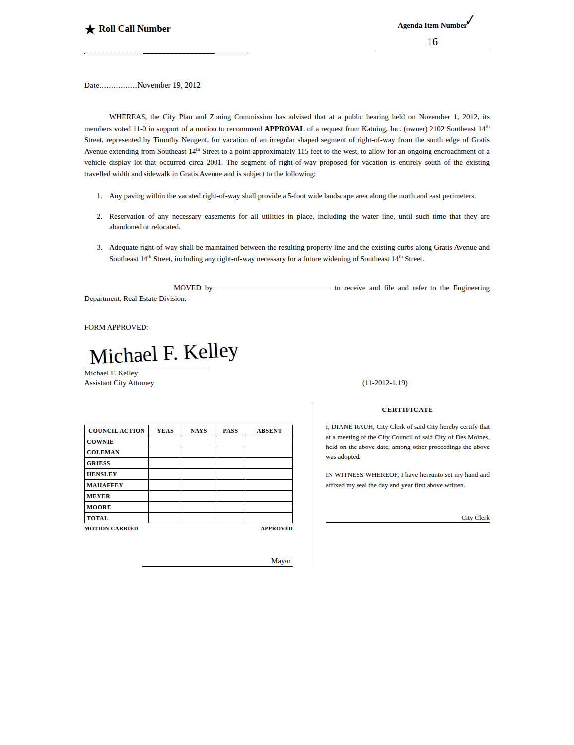✓
Agenda Item Number
16
★Roll Call Number
Date................ November 19, 2012
WHEREAS, the City Plan and Zoning Commission has advised that at a public hearing held on November 1, 2012, its members voted 11-0 in support of a motion to recommend APPROVAL of a request from Katning, Inc. (owner) 2102 Southeast 14th Street, represented by Timothy Neugent, for vacation of an irregular shaped segment of right-of-way from the south edge of Gratis Avenue extending from Southeast 14th Street to a point approximately 115 feet to the west, to allow for an ongoing encroachment of a vehicle display lot that occurred circa 2001. The segment of right-of-way proposed for vacation is entirely south of the existing travelled width and sidewalk in Gratis Avenue and is subject to the following:
Any paving within the vacated right-of-way shall provide a 5-foot wide landscape area along the north and east perimeters.
Reservation of any necessary easements for all utilities in place, including the water line, until such time that they are abandoned or relocated.
Adequate right-of-way shall be maintained between the resulting property line and the existing curbs along Gratis Avenue and Southeast 14th Street, including any right-of-way necessary for a future widening of Southeast 14th Street.
MOVED by to receive and file and refer to the Engineering Department, Real Estate Division.
FORM APPROVED:
Michael F. Kelley
Michael F. Kelley
Assistant City Attorney
(11-2012-1.19)
| COUNCIL ACTION | YEAS | NAYS | PASS | ABSENT |
| --- | --- | --- | --- | --- |
| COWNIE | | | | |
| COLEMAN | | | | |
| GRIESS | | | | |
| HENSLEY | | | | |
| MAHAFFEY | | | | |
| MEYER | | | | |
| MOORE | | | | |
| TOTAL | | | | |
MOTION CARRIED APPROVED
Mayor
CERTIFICATE
I, DIANE RAUH, City Clerk of said City hereby certify that at a meeting of the City Council of said City of Des Moines, held on the above date, among other proceedings the above was adopted.
IN WITNESS WHEREOF, I have hereunto set my hand and affixed my seal the day and year first above written.
City Clerk